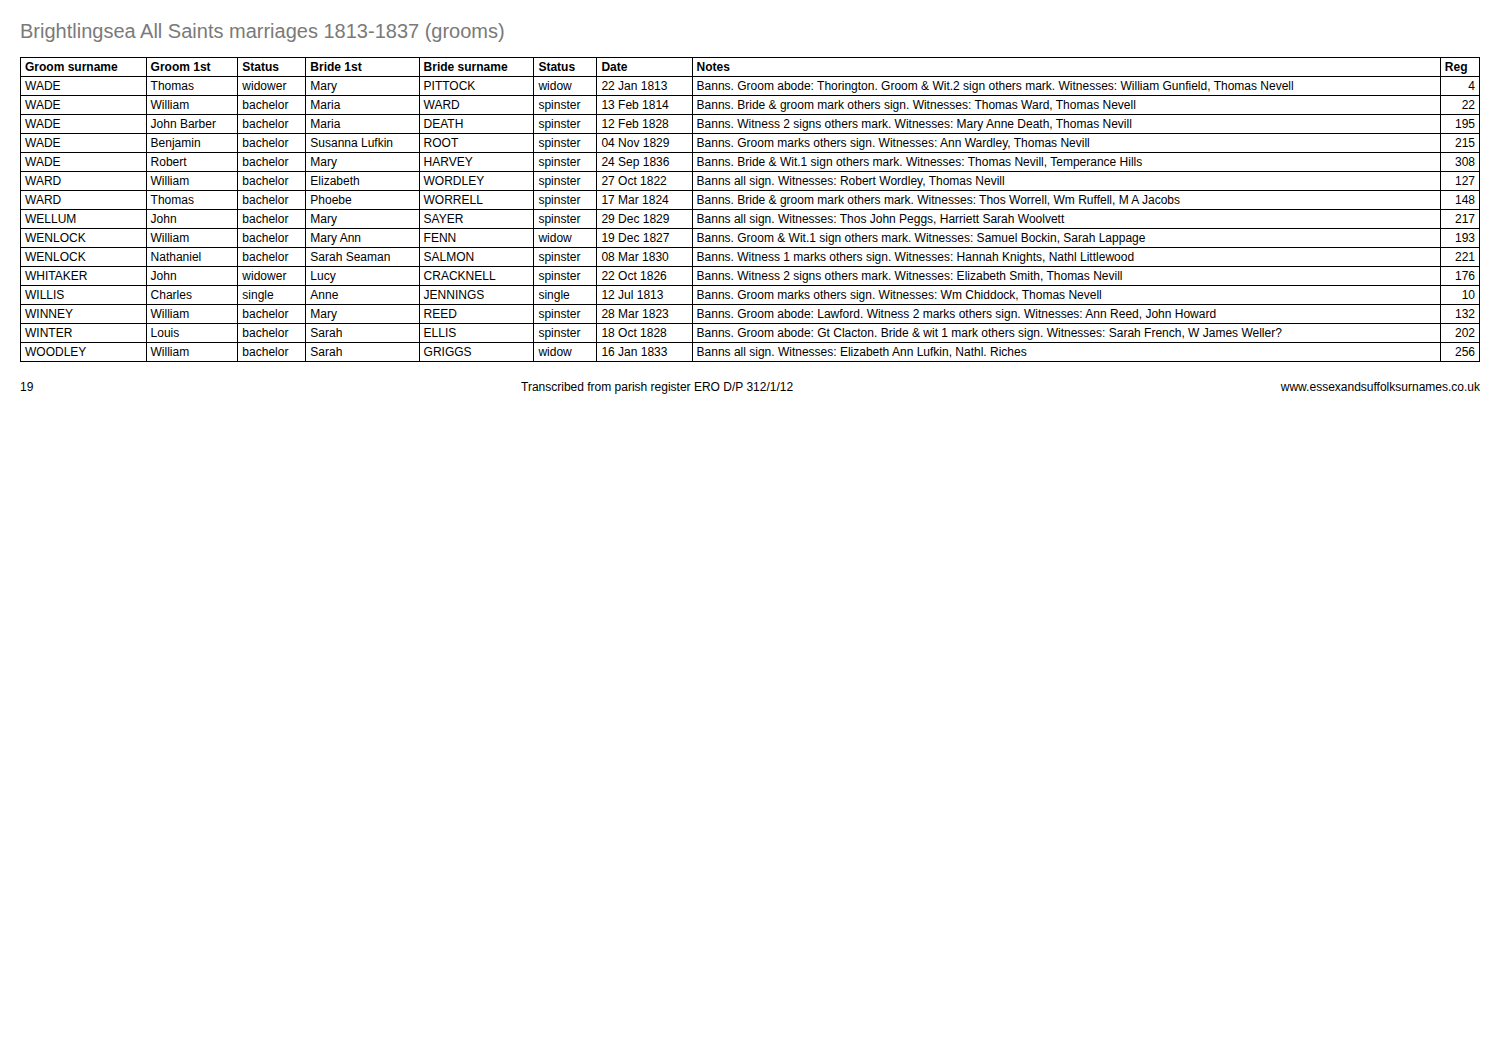Brightlingsea All Saints marriages 1813-1837 (grooms)
| Groom surname | Groom 1st | Status | Bride 1st | Bride surname | Status | Date | Notes | Reg |
| --- | --- | --- | --- | --- | --- | --- | --- | --- |
| WADE | Thomas | widower | Mary | PITTOCK | widow | 22 Jan 1813 | Banns. Groom abode: Thorington. Groom & Wit.2 sign others mark. Witnesses: William Gunfield, Thomas Nevell | 4 |
| WADE | William | bachelor | Maria | WARD | spinster | 13 Feb 1814 | Banns. Bride & groom mark others sign. Witnesses: Thomas Ward, Thomas Nevell | 22 |
| WADE | John Barber | bachelor | Maria | DEATH | spinster | 12 Feb 1828 | Banns. Witness 2 signs others mark. Witnesses: Mary Anne Death, Thomas Nevill | 195 |
| WADE | Benjamin | bachelor | Susanna Lufkin | ROOT | spinster | 04 Nov 1829 | Banns. Groom marks others sign. Witnesses: Ann Wardley, Thomas Nevill | 215 |
| WADE | Robert | bachelor | Mary | HARVEY | spinster | 24 Sep 1836 | Banns. Bride & Wit.1 sign others mark. Witnesses: Thomas Nevill, Temperance Hills | 308 |
| WARD | William | bachelor | Elizabeth | WORDLEY | spinster | 27 Oct 1822 | Banns all sign. Witnesses: Robert Wordley, Thomas Nevill | 127 |
| WARD | Thomas | bachelor | Phoebe | WORRELL | spinster | 17 Mar 1824 | Banns. Bride & groom mark others mark. Witnesses: Thos Worrell, Wm Ruffell, M A Jacobs | 148 |
| WELLUM | John | bachelor | Mary | SAYER | spinster | 29 Dec 1829 | Banns all sign. Witnesses: Thos John Peggs, Harriett Sarah Woolvett | 217 |
| WENLOCK | William | bachelor | Mary Ann | FENN | widow | 19 Dec 1827 | Banns. Groom & Wit.1 sign others mark. Witnesses: Samuel Bockin, Sarah Lappage | 193 |
| WENLOCK | Nathaniel | bachelor | Sarah Seaman | SALMON | spinster | 08 Mar 1830 | Banns. Witness 1 marks others sign. Witnesses: Hannah Knights, Nathl Littlewood | 221 |
| WHITAKER | John | widower | Lucy | CRACKNELL | spinster | 22 Oct 1826 | Banns. Witness 2 signs others mark. Witnesses: Elizabeth Smith, Thomas Nevill | 176 |
| WILLIS | Charles | single | Anne | JENNINGS | single | 12 Jul 1813 | Banns. Groom marks others sign. Witnesses: Wm Chiddock, Thomas Nevell | 10 |
| WINNEY | William | bachelor | Mary | REED | spinster | 28 Mar 1823 | Banns. Groom abode: Lawford. Witness 2 marks others sign. Witnesses: Ann Reed, John Howard | 132 |
| WINTER | Louis | bachelor | Sarah | ELLIS | spinster | 18 Oct 1828 | Banns. Groom abode: Gt Clacton. Bride & wit 1 mark others sign. Witnesses: Sarah French, W James Weller? | 202 |
| WOODLEY | William | bachelor | Sarah | GRIGGS | widow | 16 Jan 1833 | Banns all sign. Witnesses: Elizabeth Ann Lufkin, Nathl. Riches | 256 |
19
Transcribed from parish register ERO D/P 312/1/12
www.essexandsuffolksurnames.co.uk